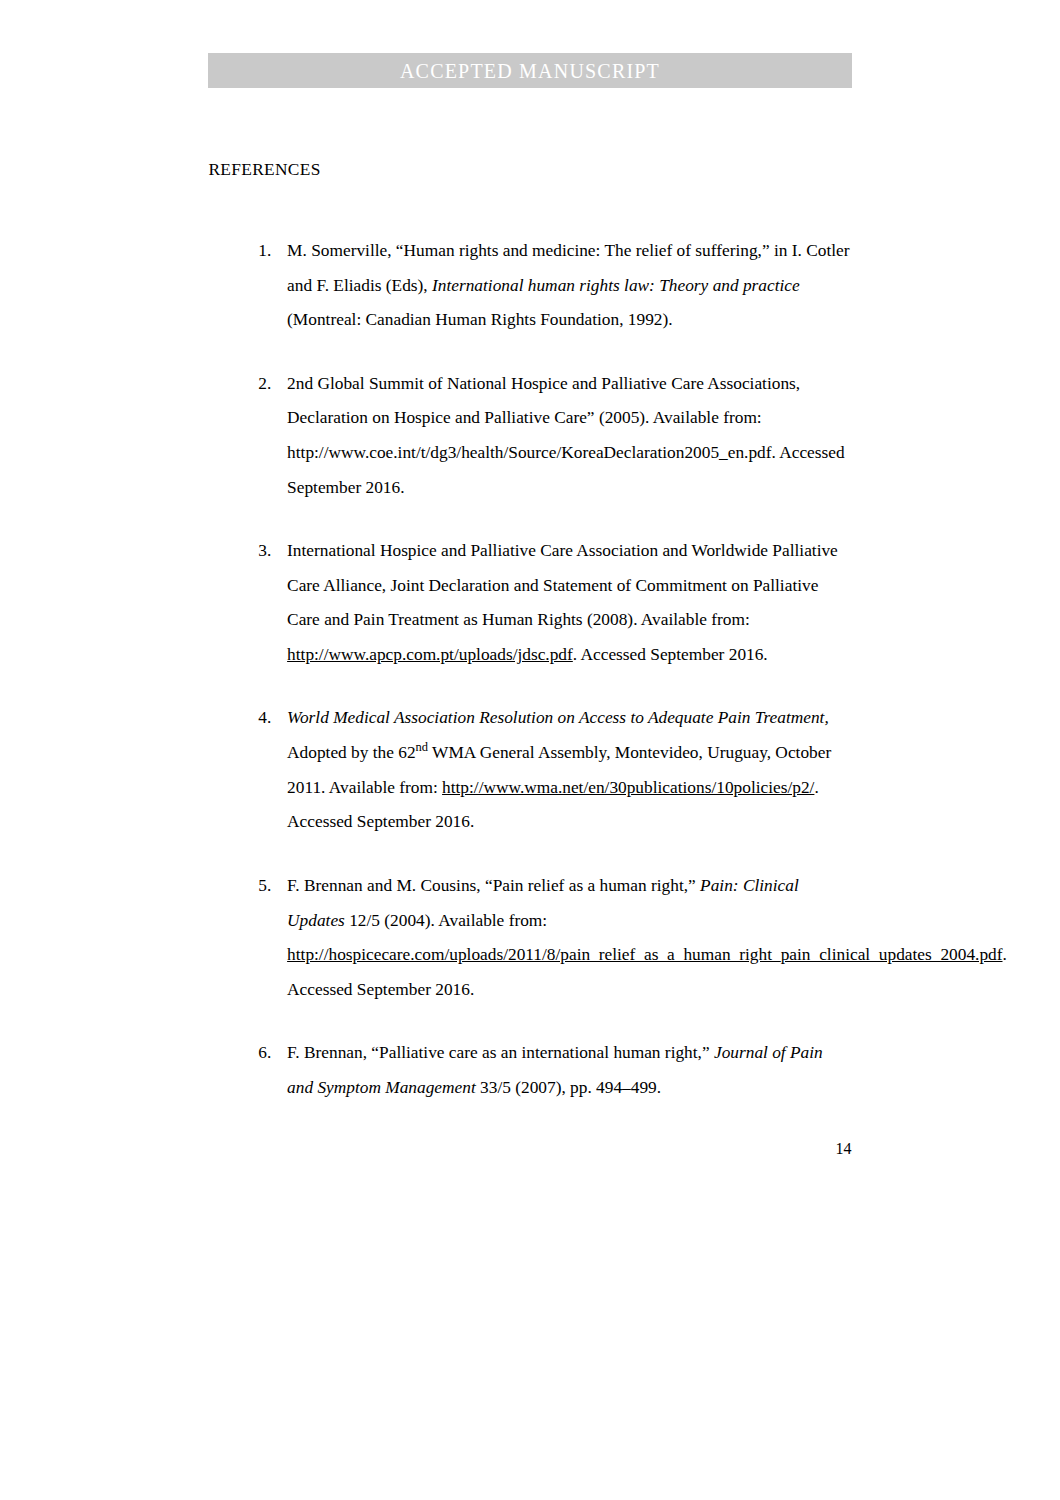ACCEPTED MANUSCRIPT
REFERENCES
M. Somerville, “Human rights and medicine: The relief of suffering,” in I. Cotler and F. Eliadis (Eds), International human rights law: Theory and practice (Montreal: Canadian Human Rights Foundation, 1992).
2nd Global Summit of National Hospice and Palliative Care Associations, Declaration on Hospice and Palliative Care” (2005). Available from: http://www.coe.int/t/dg3/health/Source/KoreaDeclaration2005_en.pdf. Accessed September 2016.
International Hospice and Palliative Care Association and Worldwide Palliative Care Alliance, Joint Declaration and Statement of Commitment on Palliative Care and Pain Treatment as Human Rights (2008). Available from: http://www.apcp.com.pt/uploads/jdsc.pdf. Accessed September 2016.
World Medical Association Resolution on Access to Adequate Pain Treatment, Adopted by the 62nd WMA General Assembly, Montevideo, Uruguay, October 2011. Available from: http://www.wma.net/en/30publications/10policies/p2/. Accessed September 2016.
F. Brennan and M. Cousins, “Pain relief as a human right,” Pain: Clinical Updates 12/5 (2004). Available from: http://hospicecare.com/uploads/2011/8/pain_relief_as_a_human_right_pain_clinical_updates_2004.pdf. Accessed September 2016.
F. Brennan, “Palliative care as an international human right,” Journal of Pain and Symptom Management 33/5 (2007), pp. 494–499.
14